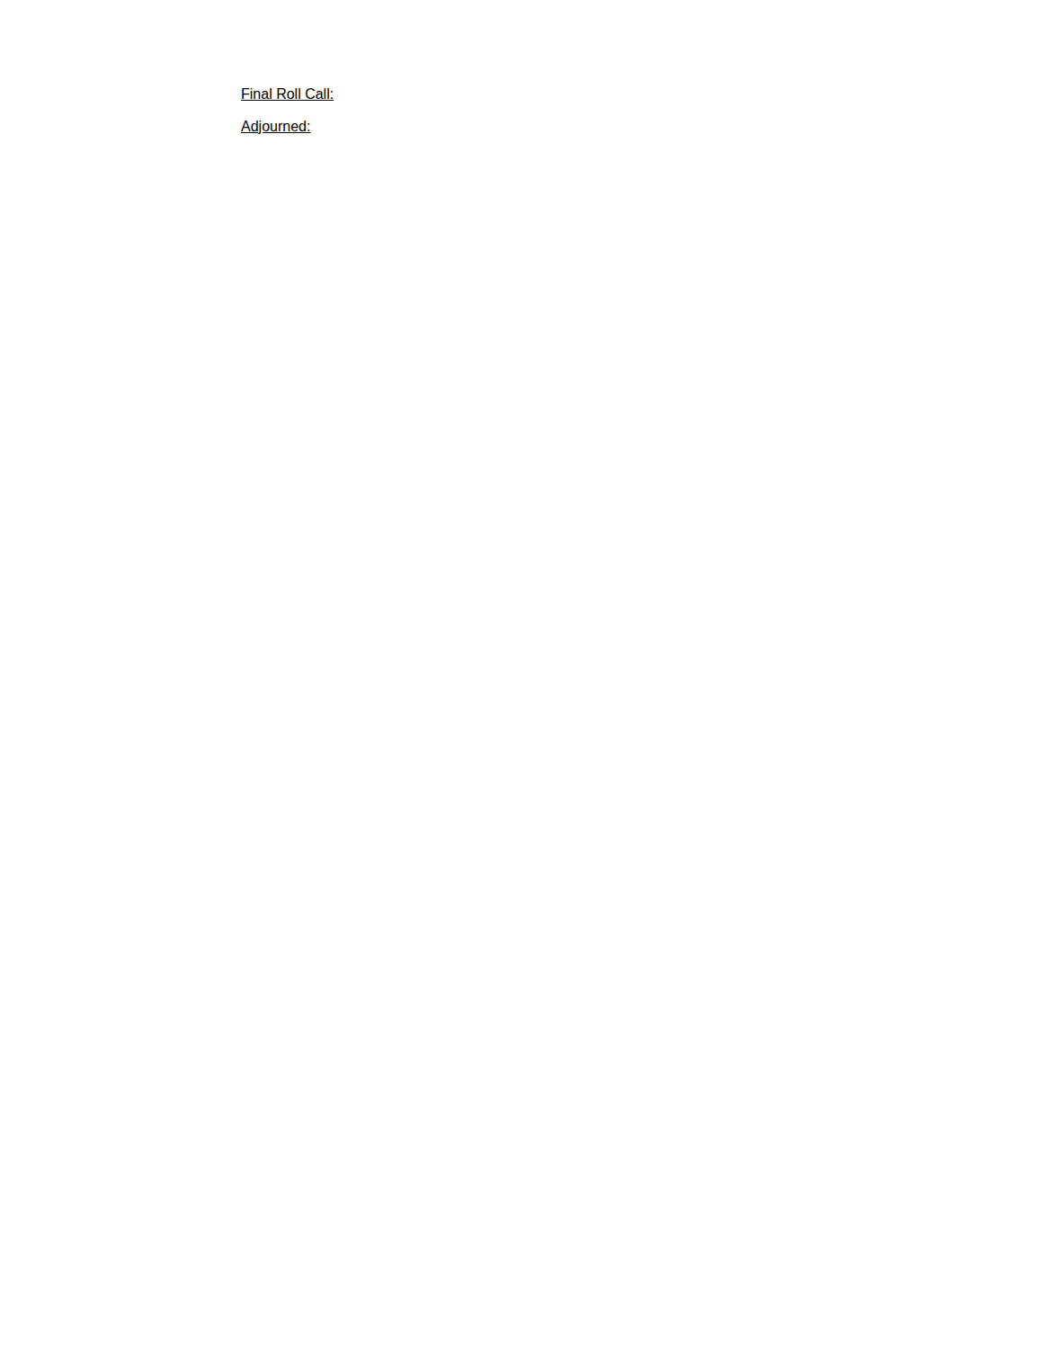Final Roll Call:
Adjourned: